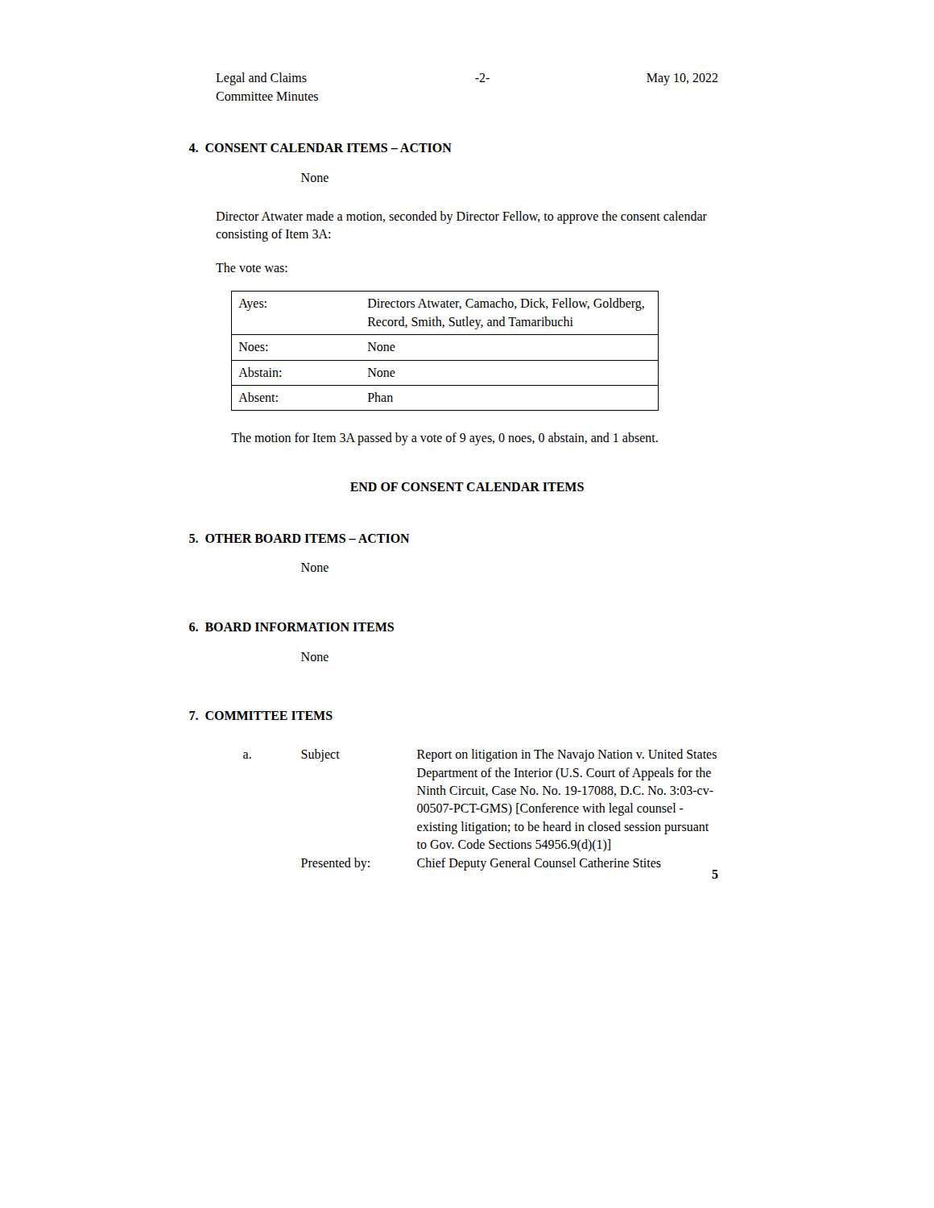Legal and Claims
Committee Minutes
-2-
May 10, 2022
4. CONSENT CALENDAR ITEMS – ACTION
None
Director Atwater made a motion, seconded by Director Fellow, to approve the consent calendar consisting of Item 3A:
The vote was:
| Ayes: | Directors Atwater, Camacho, Dick, Fellow, Goldberg, Record, Smith, Sutley, and Tamaribuchi |
| Noes: | None |
| Abstain: | None |
| Absent: | Phan |
The motion for Item 3A passed by a vote of 9 ayes, 0 noes, 0 abstain, and 1 absent.
END OF CONSENT CALENDAR ITEMS
5. OTHER BOARD ITEMS – ACTION
None
6. BOARD INFORMATION ITEMS
None
7. COMMITTEE ITEMS
| a. | Subject | Report on litigation in The Navajo Nation v. United States Department of the Interior (U.S. Court of Appeals for the Ninth Circuit, Case No. No. 19-17088, D.C. No. 3:03-cv-00507-PCT-GMS) [Conference with legal counsel - existing litigation; to be heard in closed session pursuant to Gov. Code Sections 54956.9(d)(1)] |
| | Presented by: | Chief Deputy General Counsel Catherine Stites |
5